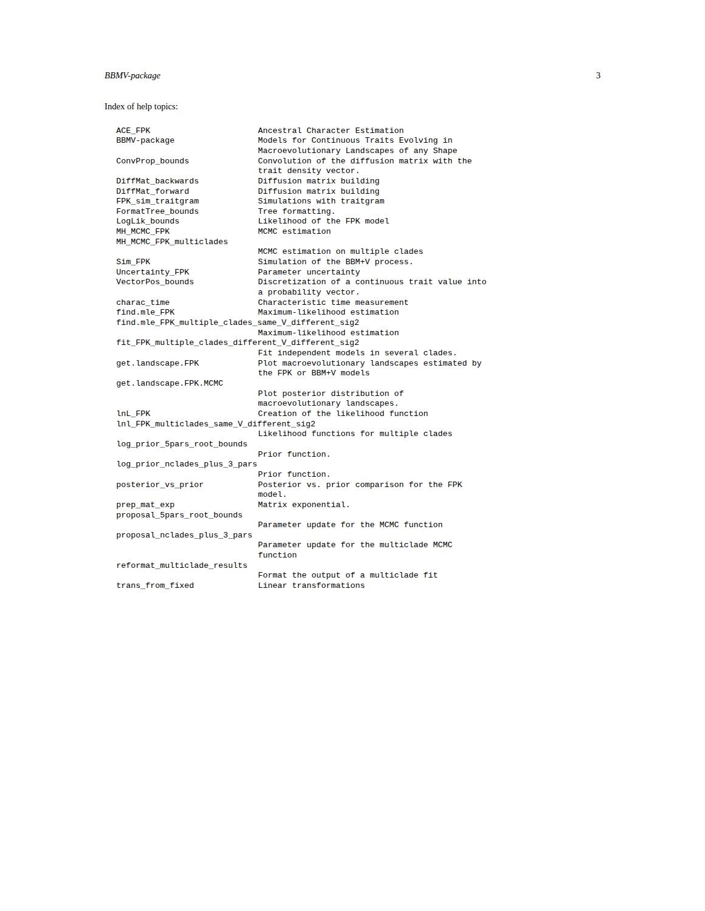BBMV-package 3
Index of help topics:
ACE_FPK
Ancestral Character Estimation
BBMV-package
Models for Continuous Traits Evolving in
Macroevolutionary Landscapes of any Shape
ConvProp_bounds
Convolution of the diffusion matrix with the
trait density vector.
DiffMat_backwards
Diffusion matrix building
DiffMat_forward
Diffusion matrix building
FPK_sim_traitgram
Simulations with traitgram
FormatTree_bounds
Tree formatting.
LogLik_bounds
Likelihood of the FPK model
MH_MCMC_FPK
MCMC estimation
MH_MCMC_FPK_multiclades
MCMC estimation on multiple clades
Sim_FPK
Simulation of the BBM+V process.
Uncertainty_FPK
Parameter uncertainty
VectorPos_bounds
Discretization of a continuous trait value into
a probability vector.
charac_time
Characteristic time measurement
find.mle_FPK
Maximum-likelihood estimation
find.mle_FPK_multiple_clades_same_V_different_sig2
Maximum-likelihood estimation
fit_FPK_multiple_clades_different_V_different_sig2
Fit independent models in several clades.
get.landscape.FPK
Plot macroevolutionary landscapes estimated by
the FPK or BBM+V models
get.landscape.FPK.MCMC
Plot posterior distribution of
macroevolutionary landscapes.
lnL_FPK
Creation of the likelihood function
lnl_FPK_multiclades_same_V_different_sig2
Likelihood functions for multiple clades
log_prior_5pars_root_bounds
Prior function.
log_prior_nclades_plus_3_pars
Prior function.
posterior_vs_prior
Posterior vs. prior comparison for the FPK
model.
prep_mat_exp
Matrix exponential.
proposal_5pars_root_bounds
Parameter update for the MCMC function
proposal_nclades_plus_3_pars
Parameter update for the multiclade MCMC
function
reformat_multiclade_results
Format the output of a multiclade fit
trans_from_fixed
Linear transformations